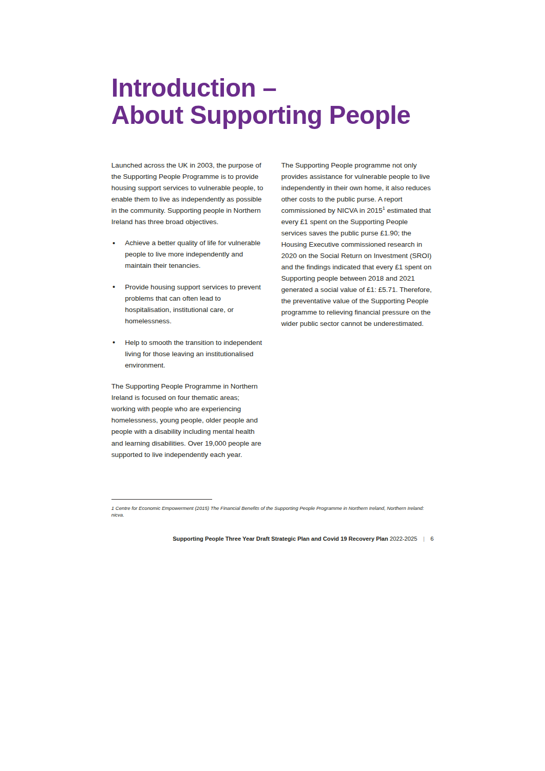Introduction –
About Supporting People
Launched across the UK in 2003, the purpose of the Supporting People Programme is to provide housing support services to vulnerable people, to enable them to live as independently as possible in the community. Supporting people in Northern Ireland has three broad objectives.
Achieve a better quality of life for vulnerable people to live more independently and maintain their tenancies.
Provide housing support services to prevent problems that can often lead to hospitalisation, institutional care, or homelessness.
Help to smooth the transition to independent living for those leaving an institutionalised environment.
The Supporting People Programme in Northern Ireland is focused on four thematic areas; working with people who are experiencing homelessness, young people, older people and people with a disability including mental health and learning disabilities. Over 19,000 people are supported to live independently each year.
The Supporting People programme not only provides assistance for vulnerable people to live independently in their own home, it also reduces other costs to the public purse. A report commissioned by NICVA in 20151 estimated that every £1 spent on the Supporting People services saves the public purse £1.90; the Housing Executive commissioned research in 2020 on the Social Return on Investment (SROI) and the findings indicated that every £1 spent on Supporting people between 2018 and 2021 generated a social value of £1: £5.71. Therefore, the preventative value of the Supporting People programme to relieving financial pressure on the wider public sector cannot be underestimated.
1 Centre for Economic Empowerment (2015) The Financial Benefits of the Supporting People Programme in Northern Ireland, Northern Ireland: nicva.
Supporting People Three Year Draft Strategic Plan and Covid 19 Recovery Plan 2022-2025 | 6